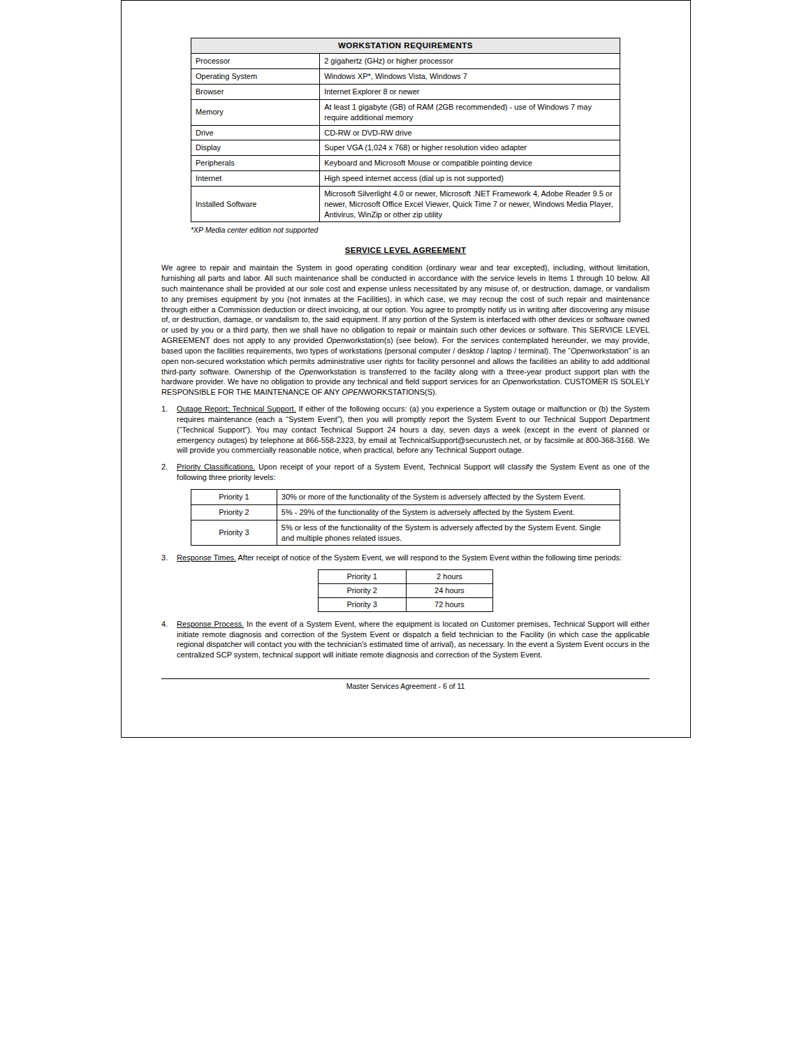| WORKSTATION REQUIREMENTS |
| --- |
| Processor | 2 gigahertz (GHz) or higher processor |
| Operating System | Windows XP*, Windows Vista, Windows 7 |
| Browser | Internet Explorer 8 or newer |
| Memory | At least 1 gigabyte (GB) of RAM (2GB recommended) - use of Windows 7 may require additional memory |
| Drive | CD-RW or DVD-RW drive |
| Display | Super VGA (1,024 x 768) or higher resolution video adapter |
| Peripherals | Keyboard and Microsoft Mouse or compatible pointing device |
| Internet | High speed internet access (dial up is not supported) |
| Installed Software | Microsoft Silverlight 4.0 or newer, Microsoft .NET Framework 4, Adobe Reader 9.5 or newer, Microsoft Office Excel Viewer, Quick Time 7 or newer, Windows Media Player, Antivirus, WinZip or other zip utility |
*XP Media center edition not supported
SERVICE LEVEL AGREEMENT
We agree to repair and maintain the System in good operating condition (ordinary wear and tear excepted), including, without limitation, furnishing all parts and labor. All such maintenance shall be conducted in accordance with the service levels in Items 1 through 10 below. All such maintenance shall be provided at our sole cost and expense unless necessitated by any misuse of, or destruction, damage, or vandalism to any premises equipment by you (not inmates at the Facilities), in which case, we may recoup the cost of such repair and maintenance through either a Commission deduction or direct invoicing, at our option. You agree to promptly notify us in writing after discovering any misuse of, or destruction, damage, or vandalism to, the said equipment. If any portion of the System is interfaced with other devices or software owned or used by you or a third party, then we shall have no obligation to repair or maintain such other devices or software. This SERVICE LEVEL AGREEMENT does not apply to any provided Openworkstation(s) (see below). For the services contemplated hereunder, we may provide, based upon the facilities requirements, two types of workstations (personal computer / desktop / laptop / terminal). The “Openworkstation” is an open non-secured workstation which permits administrative user rights for facility personnel and allows the facilities an ability to add additional third-party software. Ownership of the Openworkstation is transferred to the facility along with a three-year product support plan with the hardware provider. We have no obligation to provide any technical and field support services for an Openworkstation. CUSTOMER IS SOLELY RESPONSIBLE FOR THE MAINTENANCE OF ANY OPENWORKSTATIONS(S).
1.
Outage Report; Technical Support. If either of the following occurs: (a) you experience a System outage or malfunction or (b) the System requires maintenance (each a “System Event”), then you will promptly report the System Event to our Technical Support Department (“Technical Support”). You may contact Technical Support 24 hours a day, seven days a week (except in the event of planned or emergency outages) by telephone at 866-558-2323, by email at TechnicalSupport@securustech.net, or by facsimile at 800-368-3168. We will provide you commercially reasonable notice, when practical, before any Technical Support outage.
2.
Priority Classifications. Upon receipt of your report of a System Event, Technical Support will classify the System Event as one of the following three priority levels:
| Priority 1 | 30% or more of the functionality of the System is adversely affected by the System Event. |
| Priority 2 | 5% - 29% of the functionality of the System is adversely affected by the System Event. |
| Priority 3 | 5% or less of the functionality of the System is adversely affected by the System Event. Single and multiple phones related issues. |
3.
Response Times. After receipt of notice of the System Event, we will respond to the System Event within the following time periods:
| Priority 1 | 2 hours |
| Priority 2 | 24 hours |
| Priority 3 | 72 hours |
4.
Response Process. In the event of a System Event, where the equipment is located on Customer premises, Technical Support will either initiate remote diagnosis and correction of the System Event or dispatch a field technician to the Facility (in which case the applicable regional dispatcher will contact you with the technician's estimated time of arrival), as necessary. In the event a System Event occurs in the centralized SCP system, technical support will initiate remote diagnosis and correction of the System Event.
Master Services Agreement - 6 of 11